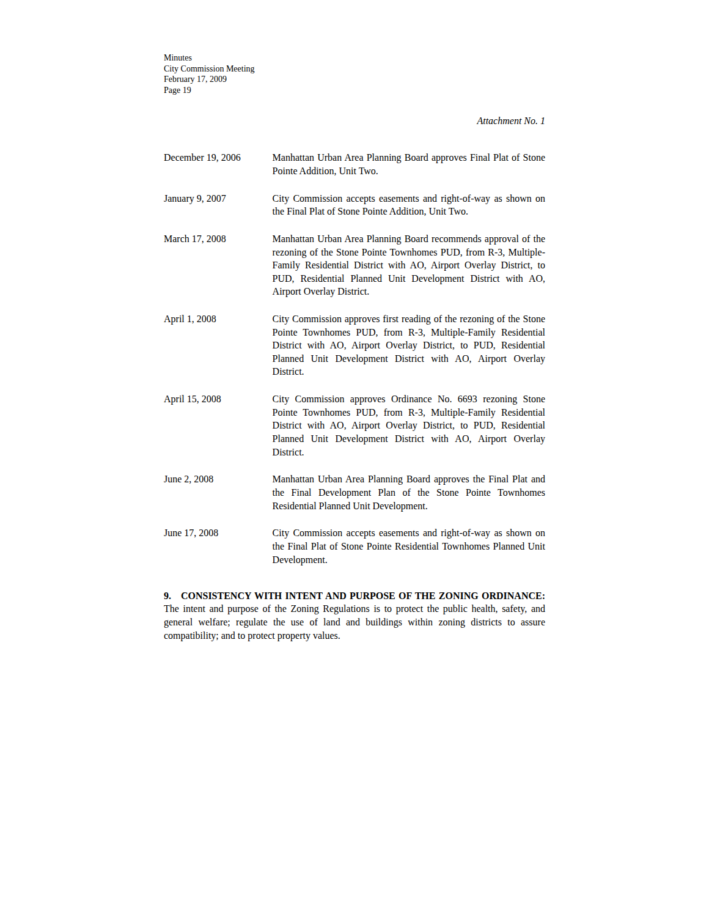Minutes
City Commission Meeting
February 17, 2009
Page 19
Attachment No. 1
| December 19, 2006 | Manhattan Urban Area Planning Board approves Final Plat of Stone Pointe Addition, Unit Two. |
| January 9, 2007 | City Commission accepts easements and right-of-way as shown on the Final Plat of Stone Pointe Addition, Unit Two. |
| March 17, 2008 | Manhattan Urban Area Planning Board recommends approval of the rezoning of the Stone Pointe Townhomes PUD, from R-3, Multiple-Family Residential District with AO, Airport Overlay District, to PUD, Residential Planned Unit Development District with AO, Airport Overlay District. |
| April 1, 2008 | City Commission approves first reading of the rezoning of the Stone Pointe Townhomes PUD, from R-3, Multiple-Family Residential District with AO, Airport Overlay District, to PUD, Residential Planned Unit Development District with AO, Airport Overlay District. |
| April 15, 2008 | City Commission approves Ordinance No. 6693 rezoning Stone Pointe Townhomes PUD, from R-3, Multiple-Family Residential District with AO, Airport Overlay District, to PUD, Residential Planned Unit Development District with AO, Airport Overlay District. |
| June 2, 2008 | Manhattan Urban Area Planning Board approves the Final Plat and the Final Development Plan of the Stone Pointe Townhomes Residential Planned Unit Development. |
| June 17, 2008 | City Commission accepts easements and right-of-way as shown on the Final Plat of Stone Pointe Residential Townhomes Planned Unit Development. |
9. CONSISTENCY WITH INTENT AND PURPOSE OF THE ZONING ORDINANCE: The intent and purpose of the Zoning Regulations is to protect the public health, safety, and general welfare; regulate the use of land and buildings within zoning districts to assure compatibility; and to protect property values.